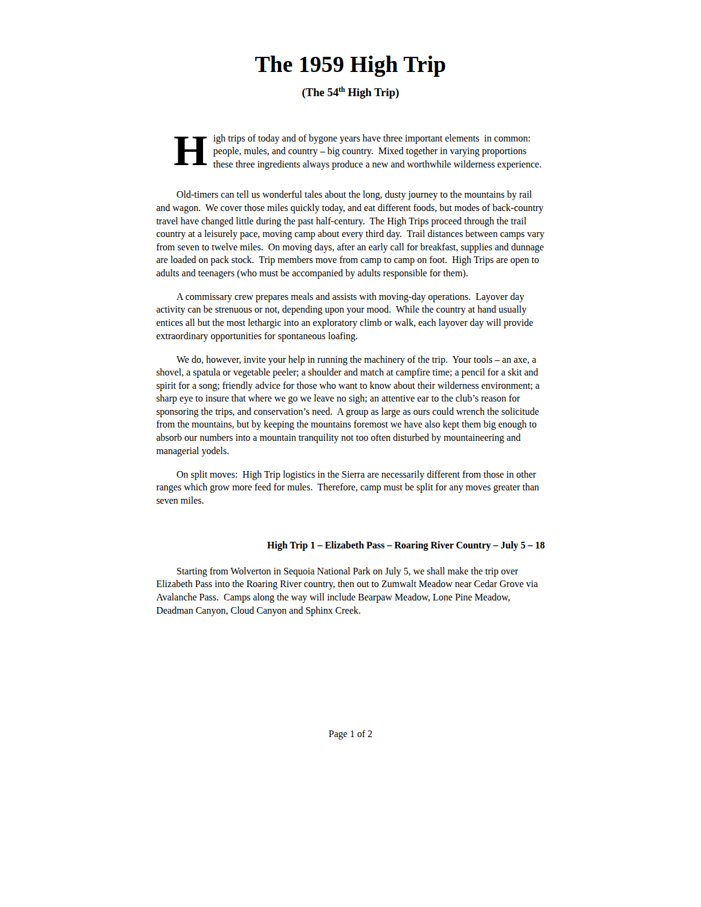The 1959 High Trip
(The 54th High Trip)
H
igh trips of today and of bygone years have three important elements in common: people, mules, and country – big country. Mixed together in varying proportions these three ingredients always produce a new and worthwhile wilderness experience.
Old-timers can tell us wonderful tales about the long, dusty journey to the mountains by rail and wagon. We cover those miles quickly today, and eat different foods, but modes of back-country travel have changed little during the past half-century. The High Trips proceed through the trail country at a leisurely pace, moving camp about every third day. Trail distances between camps vary from seven to twelve miles. On moving days, after an early call for breakfast, supplies and dunnage are loaded on pack stock. Trip members move from camp to camp on foot. High Trips are open to adults and teenagers (who must be accompanied by adults responsible for them).
A commissary crew prepares meals and assists with moving-day operations. Layover day activity can be strenuous or not, depending upon your mood. While the country at hand usually entices all but the most lethargic into an exploratory climb or walk, each layover day will provide extraordinary opportunities for spontaneous loafing.
We do, however, invite your help in running the machinery of the trip. Your tools – an axe, a shovel, a spatula or vegetable peeler; a shoulder and match at campfire time; a pencil for a skit and spirit for a song; friendly advice for those who want to know about their wilderness environment; a sharp eye to insure that where we go we leave no sigh; an attentive ear to the club’s reason for sponsoring the trips, and conservation’s need. A group as large as ours could wrench the solicitude from the mountains, but by keeping the mountains foremost we have also kept them big enough to absorb our numbers into a mountain tranquility not too often disturbed by mountaineering and managerial yodels.
On split moves: High Trip logistics in the Sierra are necessarily different from those in other ranges which grow more feed for mules. Therefore, camp must be split for any moves greater than seven miles.
High Trip 1 – Elizabeth Pass – Roaring River Country – July 5 – 18
Starting from Wolverton in Sequoia National Park on July 5, we shall make the trip over Elizabeth Pass into the Roaring River country, then out to Zumwalt Meadow near Cedar Grove via Avalanche Pass. Camps along the way will include Bearpaw Meadow, Lone Pine Meadow, Deadman Canyon, Cloud Canyon and Sphinx Creek.
Page 1 of 2